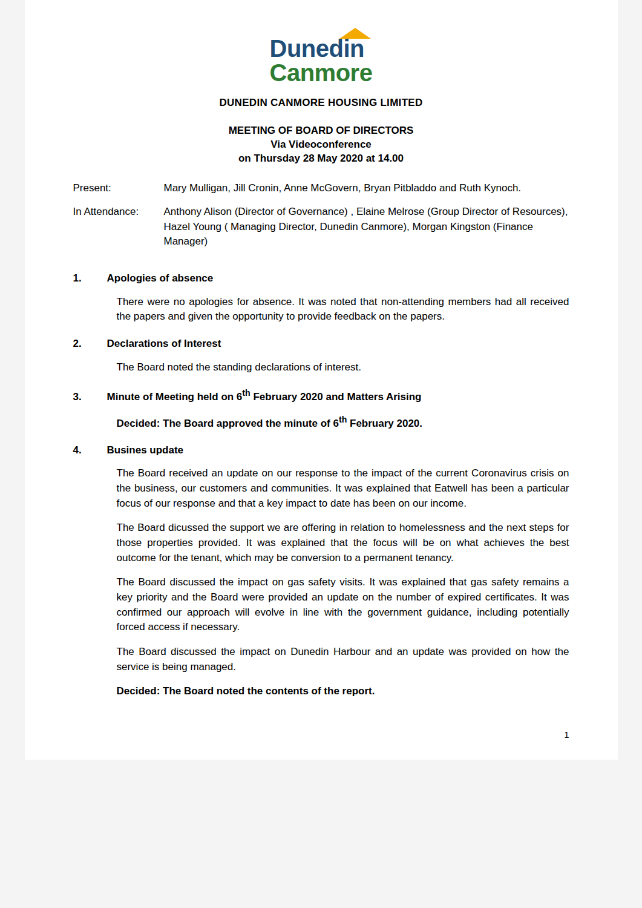Dunedin Canmore
DUNEDIN CANMORE HOUSING LIMITED
MEETING OF BOARD OF DIRECTORS
Via Videoconference
on Thursday 28 May 2020 at 14.00
| Present: | Mary Mulligan, Jill Cronin, Anne McGovern, Bryan Pitbladdo and Ruth Kynoch. |
| In Attendance: | Anthony Alison (Director of Governance) , Elaine Melrose (Group Director of Resources), Hazel Young ( Managing Director, Dunedin Canmore), Morgan Kingston (Finance Manager) |
1. Apologies of absence
There were no apologies for absence. It was noted that non-attending members had all received the papers and given the opportunity to provide feedback on the papers.
2. Declarations of Interest
The Board noted the standing declarations of interest.
3. Minute of Meeting held on 6th February 2020 and Matters Arising
Decided: The Board approved the minute of 6th February 2020.
4. Busines update
The Board received an update on our response to the impact of the current Coronavirus crisis on the business, our customers and communities. It was explained that Eatwell has been a particular focus of our response and that a key impact to date has been on our income.
The Board dicussed the support we are offering in relation to homelessness and the next steps for those properties provided. It was explained that the focus will be on what achieves the best outcome for the tenant, which may be conversion to a permanent tenancy.
The Board discussed the impact on gas safety visits. It was explained that gas safety remains a key priority and the Board were provided an update on the number of expired certificates. It was confirmed our approach will evolve in line with the government guidance, including potentially forced access if necessary.
The Board discussed the impact on Dunedin Harbour and an update was provided on how the service is being managed.
Decided: The Board noted the contents of the report.
1